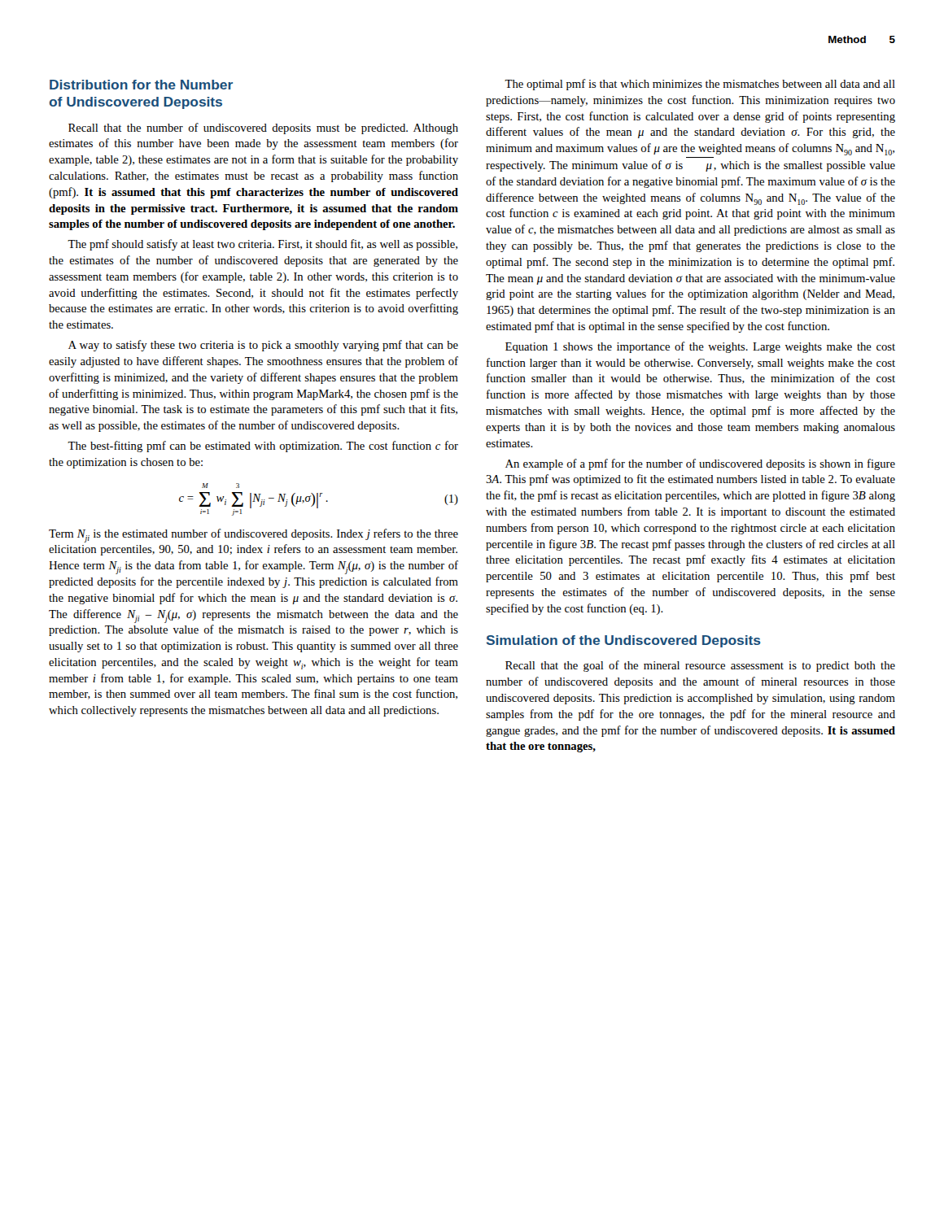Method5
Distribution for the Number
of Undiscovered Deposits
Recall that the number of undiscovered deposits must be predicted. Although estimates of this number have been made by the assessment team members (for example, table 2), these estimates are not in a form that is suitable for the probability calculations. Rather, the estimates must be recast as a probability mass function (pmf). It is assumed that this pmf characterizes the number of undiscovered deposits in the permissive tract. Furthermore, it is assumed that the random samples of the number of undiscovered deposits are independent of one another.
The pmf should satisfy at least two criteria. First, it should fit, as well as possible, the estimates of the number of undiscovered deposits that are generated by the assessment team members (for example, table 2). In other words, this criterion is to avoid underfitting the estimates. Second, it should not fit the estimates perfectly because the estimates are erratic. In other words, this criterion is to avoid overfitting the estimates.
A way to satisfy these two criteria is to pick a smoothly varying pmf that can be easily adjusted to have different shapes. The smoothness ensures that the problem of overfitting is minimized, and the variety of different shapes ensures that the problem of underfitting is minimized. Thus, within program MapMark4, the chosen pmf is the negative binomial. The task is to estimate the parameters of this pmf such that it fits, as well as possible, the estimates of the number of undiscovered deposits.
The best-fitting pmf can be estimated with optimization. The cost function c for the optimization is chosen to be:
c = MΣi=1 wi 3 Σj=1 |Nji − Nj (μ,σ)|r . (1)
Term Nji is the estimated number of undiscovered deposits. Index j refers to the three elicitation percentiles, 90, 50, and 10; index i refers to an assessment team member. Hence term Nji is the data from table 1, for example. Term Nj(μ, σ) is the number of predicted deposits for the percentile indexed by j. This prediction is calculated from the negative binomial pdf for which the mean is μ and the standard deviation is σ. The difference Nji – Nj(μ, σ) represents the mismatch between the data and the prediction. The absolute value of the mismatch is raised to the power r, which is usually set to 1 so that optimization is robust. This quantity is summed over all three elicitation percentiles, and the scaled by weight wi, which is the weight for team member i from table 1, for example. This scaled sum, which pertains to one team member, is then summed over all team members. The final sum is the cost function, which collectively represents the mismatches between all data and all predictions.
The optimal pmf is that which minimizes the mismatches between all data and all predictions—namely, minimizes the cost function. This minimization requires two steps. First, the cost function is calculated over a dense grid of points representing different values of the mean μ and the standard deviation σ. For this grid, the minimum and maximum values of μ are the weighted means of columns N90 and N10, respectively. The minimum value of σ is μ, which is the smallest possible value of the standard deviation for a negative binomial pmf. The maximum value of σ is the difference between the weighted means of columns N90 and N10. The value of the cost function c is examined at each grid point. At that grid point with the minimum value of c, the mismatches between all data and all predictions are almost as small as they can possibly be. Thus, the pmf that generates the predictions is close to the optimal pmf. The second step in the minimization is to determine the optimal pmf. The mean μ and the standard deviation σ that are associated with the minimum-value grid point are the starting values for the optimization algorithm (Nelder and Mead, 1965) that determines the optimal pmf. The result of the two-step minimization is an estimated pmf that is optimal in the sense specified by the cost function.
Equation 1 shows the importance of the weights. Large weights make the cost function larger than it would be otherwise. Conversely, small weights make the cost function smaller than it would be otherwise. Thus, the minimization of the cost function is more affected by those mismatches with large weights than by those mismatches with small weights. Hence, the optimal pmf is more affected by the experts than it is by both the novices and those team members making anomalous estimates.
An example of a pmf for the number of undiscovered deposits is shown in figure 3A. This pmf was optimized to fit the estimated numbers listed in table 2. To evaluate the fit, the pmf is recast as elicitation percentiles, which are plotted in figure 3B along with the estimated numbers from table 2. It is important to discount the estimated numbers from person 10, which correspond to the rightmost circle at each elicitation percentile in figure 3B. The recast pmf passes through the clusters of red circles at all three elicitation percentiles. The recast pmf exactly fits 4 estimates at elicitation percentile 50 and 3 estimates at elicitation percentile 10. Thus, this pmf best represents the estimates of the number of undiscovered deposits, in the sense specified by the cost function (eq. 1).
Simulation of the Undiscovered Deposits
Recall that the goal of the mineral resource assessment is to predict both the number of undiscovered deposits and the amount of mineral resources in those undiscovered deposits. This prediction is accomplished by simulation, using random samples from the pdf for the ore tonnages, the pdf for the mineral resource and gangue grades, and the pmf for the number of undiscovered deposits. It is assumed that the ore tonnages,